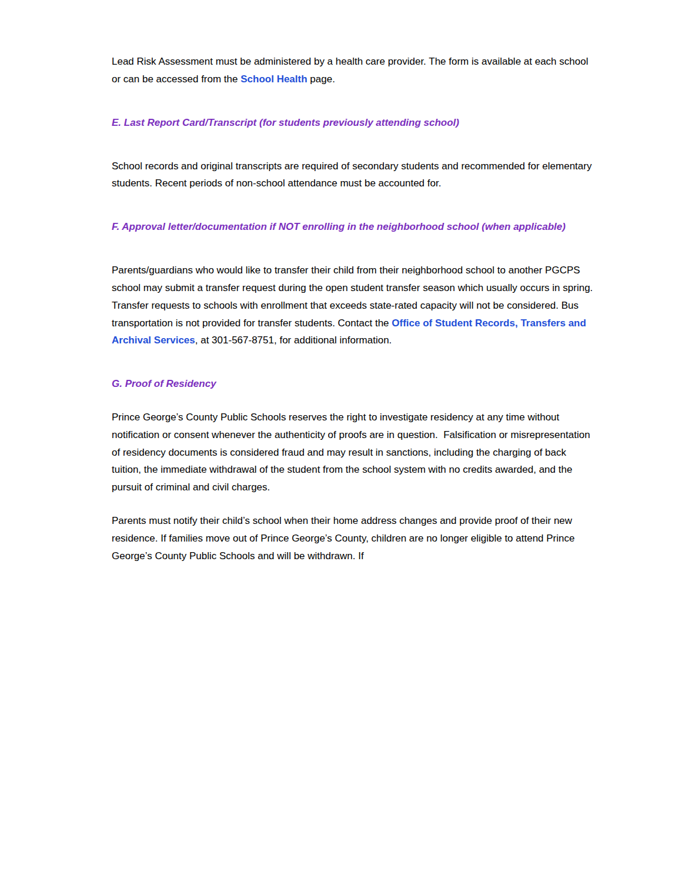Lead Risk Assessment must be administered by a health care provider. The form is available at each school or can be accessed from the School Health page.
E. Last Report Card/Transcript (for students previously attending school)
School records and original transcripts are required of secondary students and recommended for elementary students. Recent periods of non-school attendance must be accounted for.
F. Approval letter/documentation if NOT enrolling in the neighborhood school (when applicable)
Parents/guardians who would like to transfer their child from their neighborhood school to another PGCPS school may submit a transfer request during the open student transfer season which usually occurs in spring. Transfer requests to schools with enrollment that exceeds state-rated capacity will not be considered. Bus transportation is not provided for transfer students. Contact the Office of Student Records, Transfers and Archival Services, at 301-567-8751, for additional information.
G. Proof of Residency
Prince George’s County Public Schools reserves the right to investigate residency at any time without notification or consent whenever the authenticity of proofs are in question. Falsification or misrepresentation of residency documents is considered fraud and may result in sanctions, including the charging of back tuition, the immediate withdrawal of the student from the school system with no credits awarded, and the pursuit of criminal and civil charges.
Parents must notify their child’s school when their home address changes and provide proof of their new residence. If families move out of Prince George’s County, children are no longer eligible to attend Prince George’s County Public Schools and will be withdrawn. If